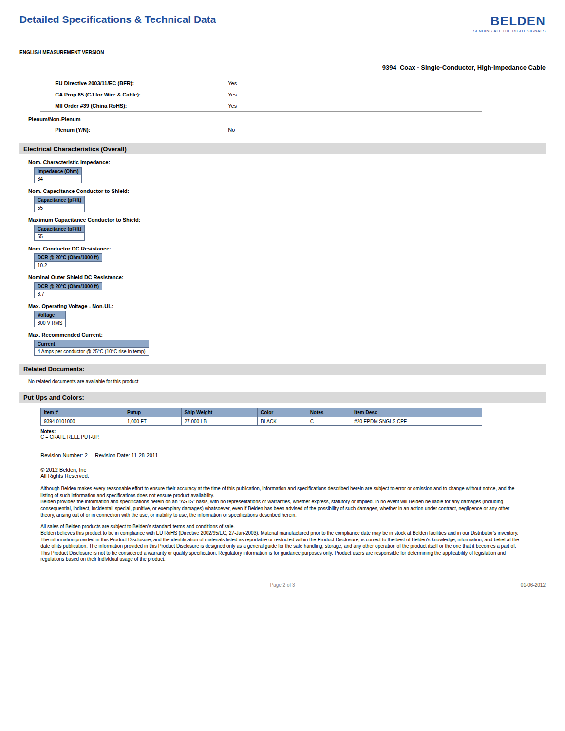Detailed Specifications & Technical Data
BELDEN
SENDING ALL THE RIGHT SIGNALS
ENGLISH MEASUREMENT VERSION
9394 Coax - Single-Conductor, High-Impedance Cable
| EU Directive 2003/11/EC (BFR): | Yes |
| CA Prop 65 (CJ for Wire & Cable): | Yes |
| MII Order #39 (China RoHS): | Yes |
Plenum/Non-Plenum
| Plenum (Y/N): | No |
Electrical Characteristics (Overall)
Nom. Characteristic Impedance:
| Impedance (Ohm) |
| --- |
| 34 |
Nom. Capacitance Conductor to Shield:
| Capacitance (pF/ft) |
| --- |
| 55 |
Maximum Capacitance Conductor to Shield:
| Capacitance (pF/ft) |
| --- |
| 55 |
Nom. Conductor DC Resistance:
| DCR @ 20°C (Ohm/1000 ft) |
| --- |
| 10.2 |
Nominal Outer Shield DC Resistance:
| DCR @ 20°C (Ohm/1000 ft) |
| --- |
| 8.7 |
Max. Operating Voltage - Non-UL:
| Voltage |
| --- |
| 300 V RMS |
Max. Recommended Current:
| Current |
| --- |
| 4 Amps per conductor @ 25°C (10°C rise in temp) |
Related Documents:
No related documents are available for this product
Put Ups and Colors:
| Item # | Putup | Ship Weight | Color | Notes | Item Desc |
| --- | --- | --- | --- | --- | --- |
| 9394 0101000 | 1,000 FT | 27.000 LB | BLACK | C | #20 EPDM SNGLS CPE |
Notes: C = CRATE REEL PUT-UP.
Revision Number: 2 Revision Date: 11-28-2011
© 2012 Belden, Inc
All Rights Reserved.
Although Belden makes every reasonable effort to ensure their accuracy at the time of this publication, information and specifications described herein are subject to error or omission and to change without notice, and the listing of such information and specifications does not ensure product availability.
Belden provides the information and specifications herein on an "AS IS" basis, with no representations or warranties, whether express, statutory or implied. In no event will Belden be liable for any damages (including consequential, indirect, incidental, special, punitive, or exemplary damages) whatsoever, even if Belden has been advised of the possibility of such damages, whether in an action under contract, negligence or any other theory, arising out of or in connection with the use, or inability to use, the information or specifications described herein.
All sales of Belden products are subject to Belden's standard terms and conditions of sale.
Belden believes this product to be in compliance with EU RoHS (Directive 2002/95/EC, 27-Jan-2003). Material manufactured prior to the compliance date may be in stock at Belden facilities and in our Distributor's inventory. The information provided in this Product Disclosure, and the identification of materials listed as reportable or restricted within the Product Disclosure, is correct to the best of Belden's knowledge, information, and belief at the date of its publication. The information provided in this Product Disclosure is designed only as a general guide for the safe handling, storage, and any other operation of the product itself or the one that it becomes a part of. This Product Disclosure is not to be considered a warranty or quality specification. Regulatory information is for guidance purposes only. Product users are responsible for determining the applicability of legislation and regulations based on their individual usage of the product.
Page 2 of 3
01-06-2012